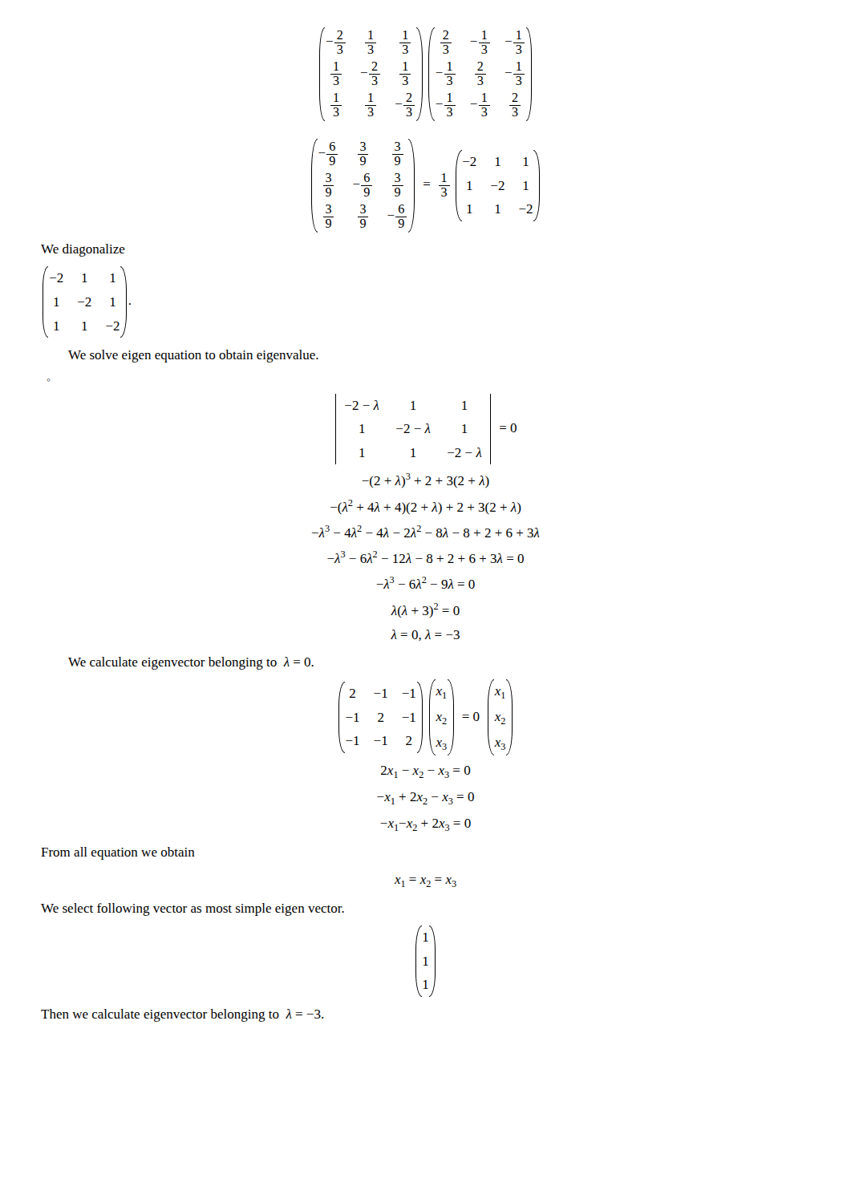| − 2 3 | 1 3 | 1 3 |
| 1 3 | − 2 3 | 1 3 |
| 1 3 | 1 3 | − 2 3 |
| 2 3 | − 1 3 | − 1 3 |
| − 1 3 | 2 3 | − 1 3 |
| − 1 3 | − 1 3 | 2 3 |
| − 6 9 | 3 9 | 3 9 |
| 3 9 | − 6 9 | 3 9 |
| 3 9 | 3 9 | − 6 9 |
= 13
| −2 | 1 | 1 |
| 1 | −2 | 1 |
| 1 | 1 | −2 |
We diagonalize
| −2 | 1 | 1 |
| 1 | −2 | 1 |
| 1 | 1 | −2 |
.
We solve eigen equation to obtain eigenvalue.
◦
| −2 − λ | 1 | 1 |
| 1 | −2 − λ | 1 |
| 1 | 1 | −2 − λ |
= 0
−(2 + λ)3 + 2 + 3(2 + λ)
−(λ2 + 4λ + 4)(2 + λ) + 2 + 3(2 + λ)
−λ3 − 4λ2 − 4λ − 2λ2 − 8λ − 8 + 2 + 6 + 3λ
−λ3 − 6λ2 − 12λ − 8 + 2 + 6 + 3λ = 0
−λ3 − 6λ2 − 9λ = 0
λ(λ + 3)2 = 0
λ = 0, λ = −3
We calculate eigenvector belonging to λ = 0.
| 2 | −1 | −1 |
| −1 | 2 | −1 |
| −1 | −1 | 2 |
| x 1 |
| x 2 |
| x 3 |
= 0
| x 1 |
| x 2 |
| x 3 |
2x1 − x2 − x3 = 0
−x1 + 2x2 − x3 = 0
−x1−x2 + 2x3 = 0
From all equation we obtain
x1 = x2 = x3
We select following vector as most simple eigen vector.
| 1 |
| 1 |
| 1 |
Then we calculate eigenvector belonging to λ = −3.